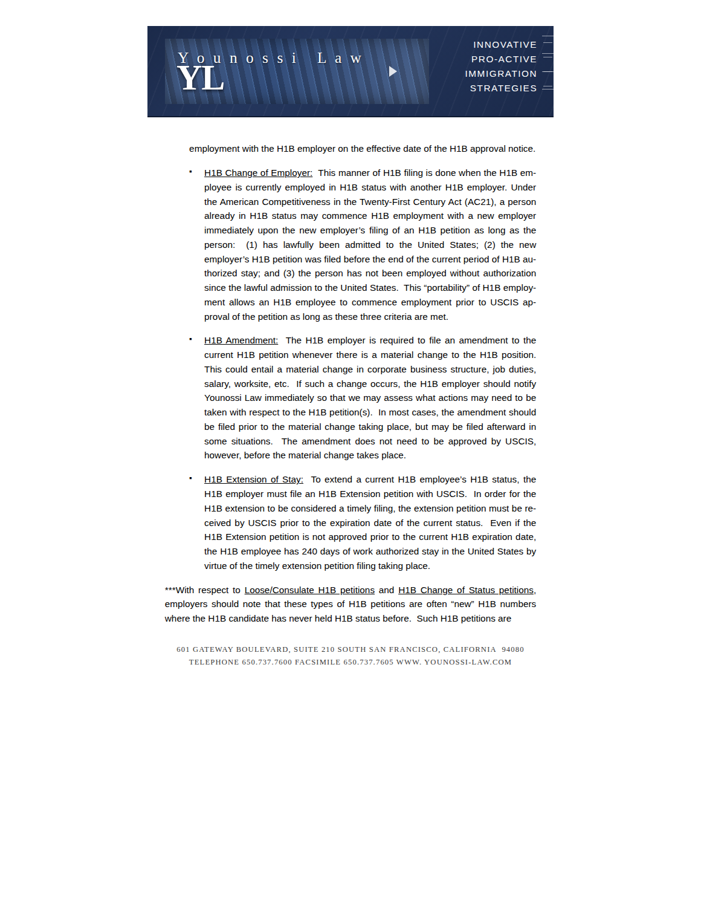Y o u n o s s i L a w
YL
INNOVATIVE
PRO-ACTIVE
IMMIGRATION
STRATEGIES
employment with the H1B employer on the effective date of the H1B approval notice.
H1B Change of Employer: This manner of H1B filing is done when the H1B employee is currently employed in H1B status with another H1B employer. Under the American Competitiveness in the Twenty-First Century Act (AC21), a person already in H1B status may commence H1B employment with a new employer immediately upon the new employer’s filing of an H1B petition as long as the person: (1) has lawfully been admitted to the United States; (2) the new employer’s H1B petition was filed before the end of the current period of H1B authorized stay; and (3) the person has not been employed without authorization since the lawful admission to the United States. This “portability” of H1B employment allows an H1B employee to commence employment prior to USCIS approval of the petition as long as these three criteria are met.
H1B Amendment: The H1B employer is required to file an amendment to the current H1B petition whenever there is a material change to the H1B position. This could entail a material change in corporate business structure, job duties, salary, worksite, etc. If such a change occurs, the H1B employer should notify Younossi Law immediately so that we may assess what actions may need to be taken with respect to the H1B petition(s). In most cases, the amendment should be filed prior to the material change taking place, but may be filed afterward in some situations. The amendment does not need to be approved by USCIS, however, before the material change takes place.
H1B Extension of Stay: To extend a current H1B employee’s H1B status, the H1B employer must file an H1B Extension petition with USCIS. In order for the H1B extension to be considered a timely filing, the extension petition must be received by USCIS prior to the expiration date of the current status. Even if the H1B Extension petition is not approved prior to the current H1B expiration date, the H1B employee has 240 days of work authorized stay in the United States by virtue of the timely extension petition filing taking place.
***With respect to Loose/Consulate H1B petitions and H1B Change of Status petitions, employers should note that these types of H1B petitions are often “new” H1B numbers where the H1B candidate has never held H1B status before. Such H1B petitions are
601 GATEWAY BOULEVARD, SUITE 210 SOUTH SAN FRANCISCO, CALIFORNIA 94080
TELEPHONE 650.737.7600 FACSIMILE 650.737.7605 WWW. YOUNOSSI-LAW.COM